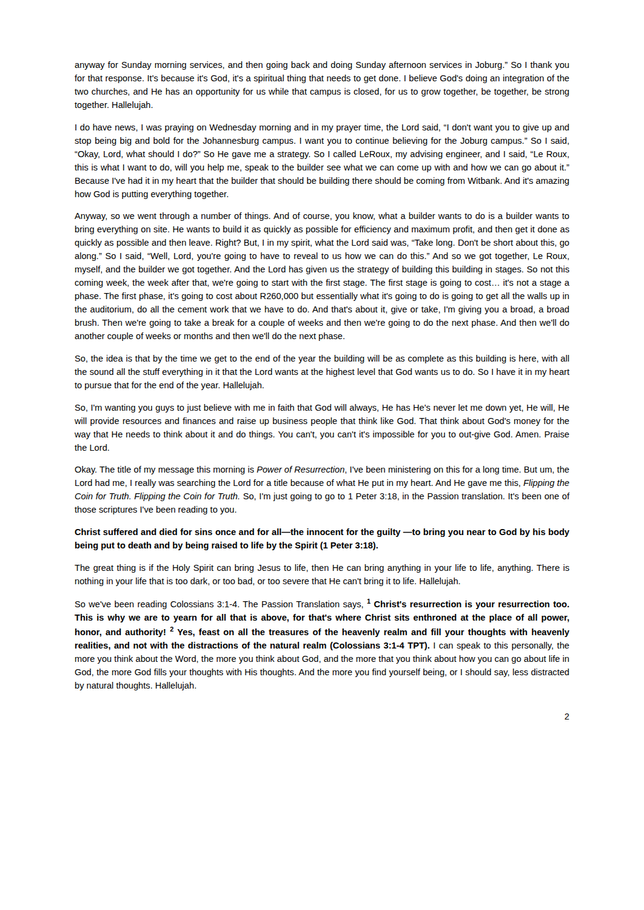anyway for Sunday morning services, and then going back and doing Sunday afternoon services in Joburg.” So I thank you for that response. It's because it's God, it's a spiritual thing that needs to get done. I believe God's doing an integration of the two churches, and He has an opportunity for us while that campus is closed, for us to grow together, be together, be strong together. Hallelujah.
I do have news, I was praying on Wednesday morning and in my prayer time, the Lord said, “I don't want you to give up and stop being big and bold for the Johannesburg campus. I want you to continue believing for the Joburg campus.” So I said, “Okay, Lord, what should I do?” So He gave me a strategy. So I called LeRoux, my advising engineer, and I said, “Le Roux, this is what I want to do, will you help me, speak to the builder see what we can come up with and how we can go about it.” Because I've had it in my heart that the builder that should be building there should be coming from Witbank. And it's amazing how God is putting everything together.
Anyway, so we went through a number of things. And of course, you know, what a builder wants to do is a builder wants to bring everything on site. He wants to build it as quickly as possible for efficiency and maximum profit, and then get it done as quickly as possible and then leave. Right? But, I in my spirit, what the Lord said was, “Take long. Don't be short about this, go along.” So I said, “Well, Lord, you're going to have to reveal to us how we can do this.” And so we got together, Le Roux, myself, and the builder we got together. And the Lord has given us the strategy of building this building in stages. So not this coming week, the week after that, we're going to start with the first stage. The first stage is going to cost… it's not a stage a phase. The first phase, it's going to cost about R260,000 but essentially what it's going to do is going to get all the walls up in the auditorium, do all the cement work that we have to do. And that's about it, give or take, I'm giving you a broad, a broad brush. Then we're going to take a break for a couple of weeks and then we're going to do the next phase. And then we'll do another couple of weeks or months and then we'll do the next phase.
So, the idea is that by the time we get to the end of the year the building will be as complete as this building is here, with all the sound all the stuff everything in it that the Lord wants at the highest level that God wants us to do. So I have it in my heart to pursue that for the end of the year. Hallelujah.
So, I'm wanting you guys to just believe with me in faith that God will always, He has He's never let me down yet, He will, He will provide resources and finances and raise up business people that think like God. That think about God's money for the way that He needs to think about it and do things. You can't, you can't it's impossible for you to out-give God. Amen. Praise the Lord.
Okay. The title of my message this morning is Power of Resurrection, I've been ministering on this for a long time. But um, the Lord had me, I really was searching the Lord for a title because of what He put in my heart. And He gave me this, Flipping the Coin for Truth. Flipping the Coin for Truth. So, I'm just going to go to 1 Peter 3:18, in the Passion translation. It's been one of those scriptures I've been reading to you.
Christ suffered and died for sins once and for all—the innocent for the guilty —to bring you near to God by his body being put to death and by being raised to life by the Spirit (1 Peter 3:18).
The great thing is if the Holy Spirit can bring Jesus to life, then He can bring anything in your life to life, anything. There is nothing in your life that is too dark, or too bad, or too severe that He can't bring it to life. Hallelujah.
So we've been reading Colossians 3:1-4. The Passion Translation says, 1 Christ's resurrection is your resurrection too. This is why we are to yearn for all that is above, for that's where Christ sits enthroned at the place of all power, honor, and authority! 2 Yes, feast on all the treasures of the heavenly realm and fill your thoughts with heavenly realities, and not with the distractions of the natural realm (Colossians 3:1-4 TPT). I can speak to this personally, the more you think about the Word, the more you think about God, and the more that you think about how you can go about life in God, the more God fills your thoughts with His thoughts. And the more you find yourself being, or I should say, less distracted by natural thoughts. Hallelujah.
2